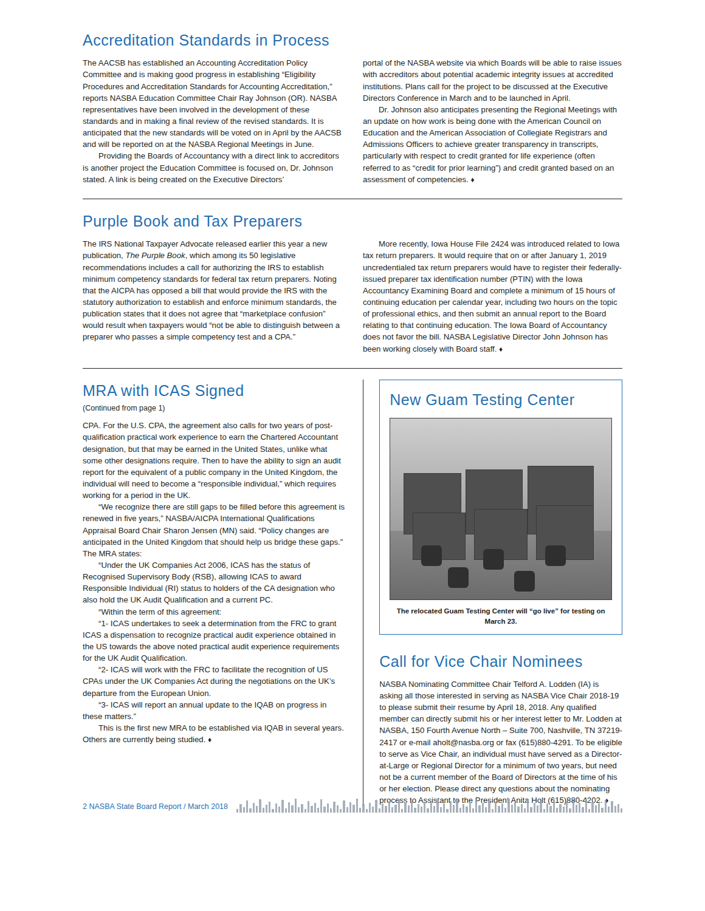Accreditation Standards in Process
The AACSB has established an Accounting Accreditation Policy Committee and is making good progress in establishing “Eligibility Procedures and Accreditation Standards for Accounting Accreditation,” reports NASBA Education Committee Chair Ray Johnson (OR). NASBA representatives have been involved in the development of these standards and in making a final review of the revised standards. It is anticipated that the new standards will be voted on in April by the AACSB and will be reported on at the NASBA Regional Meetings in June.
Providing the Boards of Accountancy with a direct link to accreditors is another project the Education Committee is focused on, Dr. Johnson stated. A link is being created on the Executive Directors’
portal of the NASBA website via which Boards will be able to raise issues with accreditors about potential academic integrity issues at accredited institutions. Plans call for the project to be discussed at the Executive Directors Conference in March and to be launched in April.
Dr. Johnson also anticipates presenting the Regional Meetings with an update on how work is being done with the American Council on Education and the American Association of Collegiate Registrars and Admissions Officers to achieve greater transparency in transcripts, particularly with respect to credit granted for life experience (often referred to as “credit for prior learning”) and credit granted based on an assessment of competencies. ♦
Purple Book and Tax Preparers
The IRS National Taxpayer Advocate released earlier this year a new publication, The Purple Book, which among its 50 legislative recommendations includes a call for authorizing the IRS to establish minimum competency standards for federal tax return preparers. Noting that the AICPA has opposed a bill that would provide the IRS with the statutory authorization to establish and enforce minimum standards, the publication states that it does not agree that “marketplace confusion” would result when taxpayers would “not be able to distinguish between a preparer who passes a simple competency test and a CPA.”
More recently, Iowa House File 2424 was introduced related to Iowa tax return preparers. It would require that on or after January 1, 2019 uncredentialed tax return preparers would have to register their federally-issued preparer tax identification number (PTIN) with the Iowa Accountancy Examining Board and complete a minimum of 15 hours of continuing education per calendar year, including two hours on the topic of professional ethics, and then submit an annual report to the Board relating to that continuing education. The Iowa Board of Accountancy does not favor the bill. NASBA Legislative Director John Johnson has been working closely with Board staff. ♦
MRA with ICAS Signed (Continued from page 1)
CPA. For the U.S. CPA, the agreement also calls for two years of post-qualification practical work experience to earn the Chartered Accountant designation, but that may be earned in the United States, unlike what some other designations require. Then to have the ability to sign an audit report for the equivalent of a public company in the United Kingdom, the individual will need to become a “responsible individual,” which requires working for a period in the UK.
“We recognize there are still gaps to be filled before this agreement is renewed in five years,” NASBA/AICPA International Qualifications Appraisal Board Chair Sharon Jensen (MN) said. “Policy changes are anticipated in the United Kingdom that should help us bridge these gaps.” The MRA states:
“Under the UK Companies Act 2006, ICAS has the status of Recognised Supervisory Body (RSB), allowing ICAS to award Responsible Individual (RI) status to holders of the CA designation who also hold the UK Audit Qualification and a current PC.
“Within the term of this agreement:
“1- ICAS undertakes to seek a determination from the FRC to grant ICAS a dispensation to recognize practical audit experience obtained in the US towards the above noted practical audit experience requirements for the UK Audit Qualification.
“2- ICAS will work with the FRC to facilitate the recognition of US CPAs under the UK Companies Act during the negotiations on the UK’s departure from the European Union.
“3- ICAS will report an annual update to the IQAB on progress in these matters.”
This is the first new MRA to be established via IQAB in several years. Others are currently being studied. ♦
New Guam Testing Center
The relocated Guam Testing Center will “go live” for testing on March 23.
Call for Vice Chair Nominees
NASBA Nominating Committee Chair Telford A. Lodden (IA) is asking all those interested in serving as NASBA Vice Chair 2018-19 to please submit their resume by April 18, 2018. Any qualified member can directly submit his or her interest letter to Mr. Lodden at NASBA, 150 Fourth Avenue North – Suite 700, Nashville, TN 37219-2417 or e-mail aholt@nasba.org or fax (615)880-4291. To be eligible to serve as Vice Chair, an individual must have served as a Director-at-Large or Regional Director for a minimum of two years, but need not be a current member of the Board of Directors at the time of his or her election. Please direct any questions about the nominating process to Assistant to the President Anita Holt (615)880-4202. ♦
2 NASBA State Board Report / March 2018